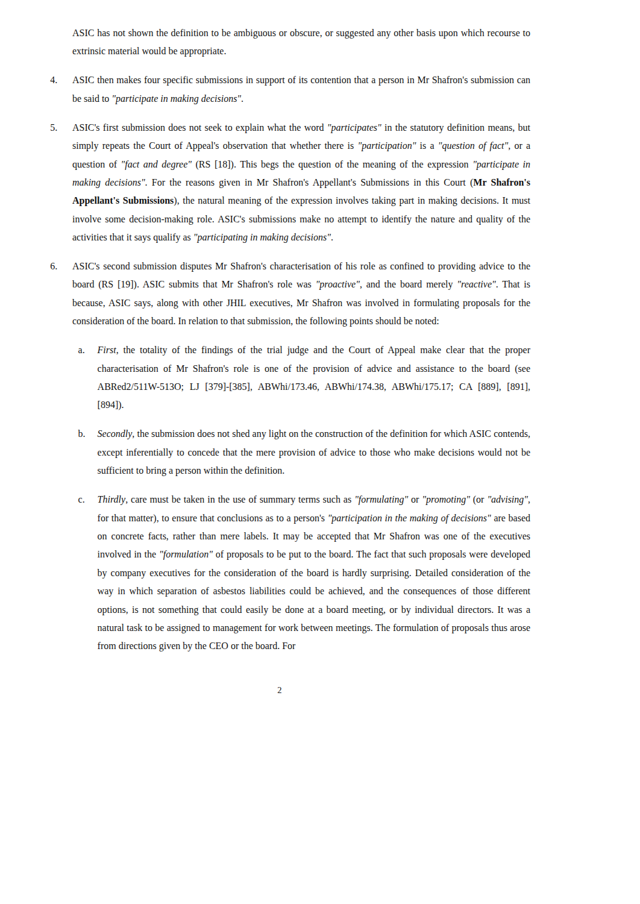ASIC has not shown the definition to be ambiguous or obscure, or suggested any other basis upon which recourse to extrinsic material would be appropriate.
4. ASIC then makes four specific submissions in support of its contention that a person in Mr Shafron's submission can be said to "participate in making decisions".
5. ASIC's first submission does not seek to explain what the word "participates" in the statutory definition means, but simply repeats the Court of Appeal's observation that whether there is "participation" is a "question of fact", or a question of "fact and degree" (RS [18]). This begs the question of the meaning of the expression "participate in making decisions". For the reasons given in Mr Shafron's Appellant's Submissions in this Court (Mr Shafron's Appellant's Submissions), the natural meaning of the expression involves taking part in making decisions. It must involve some decision-making role. ASIC's submissions make no attempt to identify the nature and quality of the activities that it says qualify as "participating in making decisions".
6. ASIC's second submission disputes Mr Shafron's characterisation of his role as confined to providing advice to the board (RS [19]). ASIC submits that Mr Shafron's role was "proactive", and the board merely "reactive". That is because, ASIC says, along with other JHIL executives, Mr Shafron was involved in formulating proposals for the consideration of the board. In relation to that submission, the following points should be noted:
a. First, the totality of the findings of the trial judge and the Court of Appeal make clear that the proper characterisation of Mr Shafron's role is one of the provision of advice and assistance to the board (see ABRed2/511W-513O; LJ [379]-[385], ABWhi/173.46, ABWhi/174.38, ABWhi/175.17; CA [889], [891], [894]).
b. Secondly, the submission does not shed any light on the construction of the definition for which ASIC contends, except inferentially to concede that the mere provision of advice to those who make decisions would not be sufficient to bring a person within the definition.
c. Thirdly, care must be taken in the use of summary terms such as "formulating" or "promoting" (or "advising", for that matter), to ensure that conclusions as to a person's "participation in the making of decisions" are based on concrete facts, rather than mere labels. It may be accepted that Mr Shafron was one of the executives involved in the "formulation" of proposals to be put to the board. The fact that such proposals were developed by company executives for the consideration of the board is hardly surprising. Detailed consideration of the way in which separation of asbestos liabilities could be achieved, and the consequences of those different options, is not something that could easily be done at a board meeting, or by individual directors. It was a natural task to be assigned to management for work between meetings. The formulation of proposals thus arose from directions given by the CEO or the board. For
2